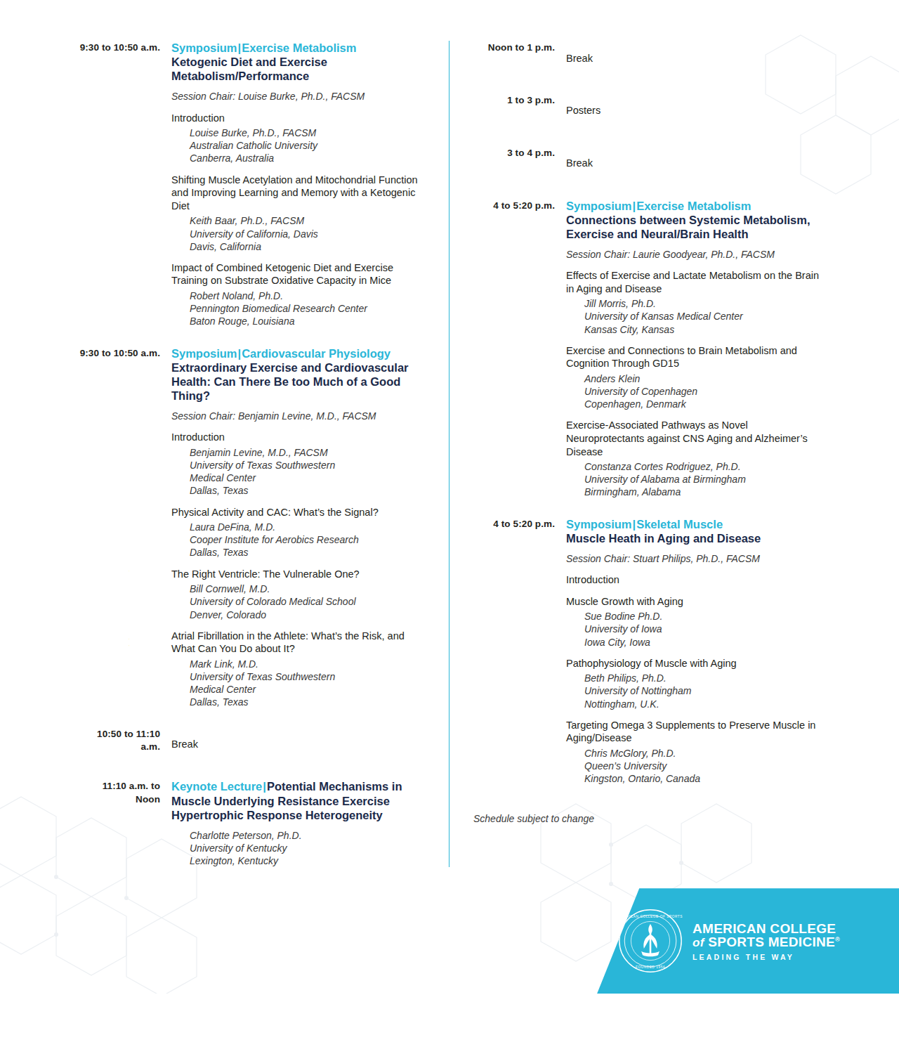9:30 to 10:50 a.m.
Symposium|Exercise Metabolism
Ketogenic Diet and Exercise Metabolism/Performance
Session Chair: Louise Burke, Ph.D., FACSM
Introduction
Louise Burke, Ph.D., FACSM Australian Catholic University Canberra, Australia
Shifting Muscle Acetylation and Mitochondrial Function and Improving Learning and Memory with a Ketogenic Diet
Keith Baar, Ph.D., FACSM University of California, Davis Davis, California
Impact of Combined Ketogenic Diet and Exercise Training on Substrate Oxidative Capacity in Mice
Robert Noland, Ph.D. Pennington Biomedical Research Center Baton Rouge, Louisiana
9:30 to 10:50 a.m.
Symposium|Cardiovascular Physiology
Extraordinary Exercise and Cardiovascular Health: Can There Be too Much of a Good Thing?
Session Chair: Benjamin Levine, M.D., FACSM
Introduction
Benjamin Levine, M.D., FACSM University of Texas Southwestern Medical Center Dallas, Texas
Physical Activity and CAC: What’s the Signal?
Laura DeFina, M.D. Cooper Institute for Aerobics Research Dallas, Texas
The Right Ventricle: The Vulnerable One?
Bill Cornwell, M.D. University of Colorado Medical School Denver, Colorado
Atrial Fibrillation in the Athlete: What’s the Risk, and What Can You Do about It?
Mark Link, M.D. University of Texas Southwestern Medical Center Dallas, Texas
10:50 to 11:10 a.m.
Break
11:10 a.m. to Noon
Keynote Lecture|Potential Mechanisms in Muscle Underlying Resistance Exercise Hypertrophic Response Heterogeneity
Charlotte Peterson, Ph.D. University of Kentucky Lexington, Kentucky
Noon to 1 p.m.
Break
1 to 3 p.m.
Posters
3 to 4 p.m.
Break
4 to 5:20 p.m.
Symposium|Exercise Metabolism
Connections between Systemic Metabolism, Exercise and Neural/Brain Health
Session Chair: Laurie Goodyear, Ph.D., FACSM
Effects of Exercise and Lactate Metabolism on the Brain in Aging and Disease
Jill Morris, Ph.D. University of Kansas Medical Center Kansas City, Kansas
Exercise and Connections to Brain Metabolism and Cognition Through GD15
Anders Klein University of Copenhagen Copenhagen, Denmark
Exercise-Associated Pathways as Novel Neuroprotectants against CNS Aging and Alzheimer’s Disease
Constanza Cortes Rodriguez, Ph.D. University of Alabama at Birmingham Birmingham, Alabama
4 to 5:20 p.m.
Symposium|Skeletal Muscle
Muscle Heath in Aging and Disease
Session Chair: Stuart Philips, Ph.D., FACSM
Introduction
Muscle Growth with Aging
Sue Bodine Ph.D. University of Iowa Iowa City, Iowa
Pathophysiology of Muscle with Aging
Beth Philips, Ph.D. University of Nottingham Nottingham, U.K.
Targeting Omega 3 Supplements to Preserve Muscle in Aging/Disease
Chris McGlory, Ph.D. Queen’s University Kingston, Ontario, Canada
Schedule subject to change
AMERICAN COLLEGE OF SPORTS FOUNDED 1954
AMERICAN COLLEGE of SPORTS MEDICINE® LEADING THE WAY